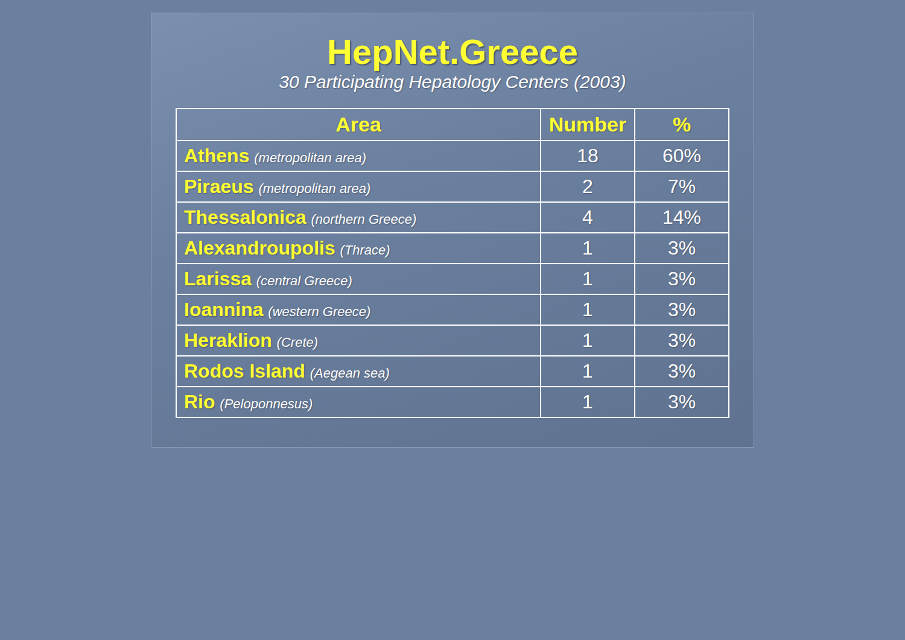HepNet.Greece
30 Participating Hepatology Centers (2003)
Participating hepatology centers by area, 2003
| Area | Number | % |
| --- | --- | --- |
| Athens (metropolitan area) | 18 | 60% |
| Piraeus (metropolitan area) | 2 | 7% |
| Thessalonica (northern Greece) | 4 | 14% |
| Alexandroupolis (Thrace) | 1 | 3% |
| Larissa (central Greece) | 1 | 3% |
| Ioannina (western Greece) | 1 | 3% |
| Heraklion (Crete) | 1 | 3% |
| Rodos Island (Aegean sea) | 1 | 3% |
| Rio (Peloponnesus) | 1 | 3% |